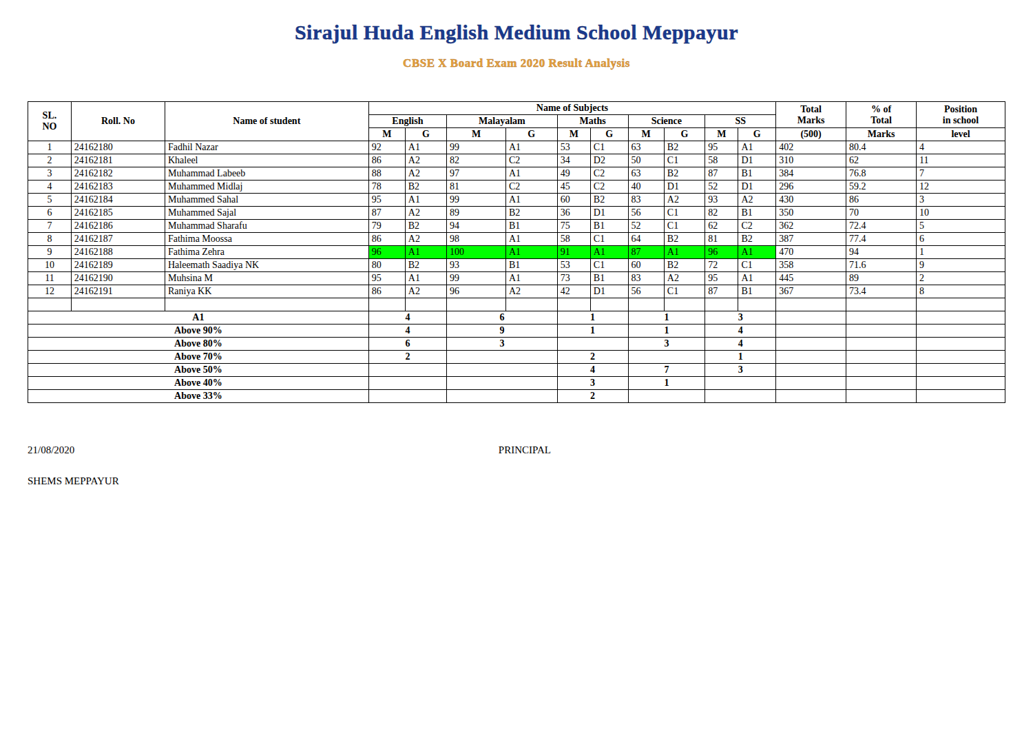Sirajul Huda English Medium School Meppayur
CBSE X Board Exam 2020 Result Analysis
| SL. NO | Roll. No | Name of student | Name of Subjects | Total Marks | % of Total | Position in school |
| --- | --- | --- | --- | --- | --- | --- |
| English | Malayalam | Maths | Science | SS |
| M | G | M | G | M | G | M | G | M | G | (500) | Marks | level |
| 1 | 24162180 | Fadhil Nazar | 92 | A1 | 99 | A1 | 53 | C1 | 63 | B2 | 95 | A1 | 402 | 80.4 | 4 |
| 2 | 24162181 | Khaleel | 86 | A2 | 82 | C2 | 34 | D2 | 50 | C1 | 58 | D1 | 310 | 62 | 11 |
| 3 | 24162182 | Muhammad Labeeb | 88 | A2 | 97 | A1 | 49 | C2 | 63 | B2 | 87 | B1 | 384 | 76.8 | 7 |
| 4 | 24162183 | Muhammed Midlaj | 78 | B2 | 81 | C2 | 45 | C2 | 40 | D1 | 52 | D1 | 296 | 59.2 | 12 |
| 5 | 24162184 | Muhammed Sahal | 95 | A1 | 99 | A1 | 60 | B2 | 83 | A2 | 93 | A2 | 430 | 86 | 3 |
| 6 | 24162185 | Muhammed Sajal | 87 | A2 | 89 | B2 | 36 | D1 | 56 | C1 | 82 | B1 | 350 | 70 | 10 |
| 7 | 24162186 | Muhammad Sharafu | 79 | B2 | 94 | B1 | 75 | B1 | 52 | C1 | 62 | C2 | 362 | 72.4 | 5 |
| 8 | 24162187 | Fathima Moossa | 86 | A2 | 98 | A1 | 58 | C1 | 64 | B2 | 81 | B2 | 387 | 77.4 | 6 |
| 9 | 24162188 | Fathima Zehra | 96 | A1 | 100 | A1 | 91 | A1 | 87 | A1 | 96 | A1 | 470 | 94 | 1 |
| 10 | 24162189 | Haleemath Saadiya NK | 80 | B2 | 93 | B1 | 53 | C1 | 60 | B2 | 72 | C1 | 358 | 71.6 | 9 |
| 11 | 24162190 | Muhsina M | 95 | A1 | 99 | A1 | 73 | B1 | 83 | A2 | 95 | A1 | 445 | 89 | 2 |
| 12 | 24162191 | Raniya KK | 86 | A2 | 96 | A2 | 42 | D1 | 56 | C1 | 87 | B1 | 367 | 73.4 | 8 |
| A1 | 4 | 6 | 1 | 1 | 3 | | | |
| Above 90% | 4 | 9 | 1 | 1 | 4 | | | |
| Above 80% | 6 | 3 | | 3 | 4 | | | |
| Above 70% | 2 | | 2 | | 1 | | | |
| Above 50% | | | 4 | 7 | 3 | | | |
| Above 40% | | | 3 | 1 | | | | |
| Above 33% | | | 2 | | | | | |
21/08/2020 PRINCIPAL
SHEMS MEPPAYUR